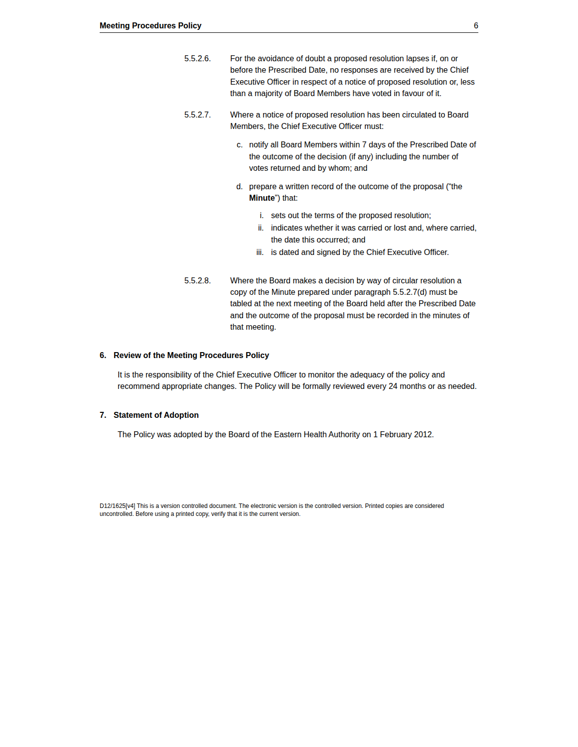Meeting Procedures Policy
6
5.5.2.6.
For the avoidance of doubt a proposed resolution lapses if, on or before the Prescribed Date, no responses are received by the Chief Executive Officer in respect of a notice of proposed resolution or, less than a majority of Board Members have voted in favour of it.
5.5.2.7.
Where a notice of proposed resolution has been circulated to Board Members, the Chief Executive Officer must:
notify all Board Members within 7 days of the Prescribed Date of the outcome of the decision (if any) including the number of votes returned and by whom; and
prepare a written record of the outcome of the proposal (“the Minute”) that:
sets out the terms of the proposed resolution;
indicates whether it was carried or lost and, where carried, the date this occurred; and
is dated and signed by the Chief Executive Officer.
5.5.2.8.
Where the Board makes a decision by way of circular resolution a copy of the Minute prepared under paragraph 5.5.2.7(d) must be tabled at the next meeting of the Board held after the Prescribed Date and the outcome of the proposal must be recorded in the minutes of that meeting.
6. Review of the Meeting Procedures Policy
It is the responsibility of the Chief Executive Officer to monitor the adequacy of the policy and recommend appropriate changes. The Policy will be formally reviewed every 24 months or as needed.
7. Statement of Adoption
The Policy was adopted by the Board of the Eastern Health Authority on 1 February 2012.
D12/1625[v4] This is a version controlled document. The electronic version is the controlled version. Printed copies are considered uncontrolled. Before using a printed copy, verify that it is the current version.